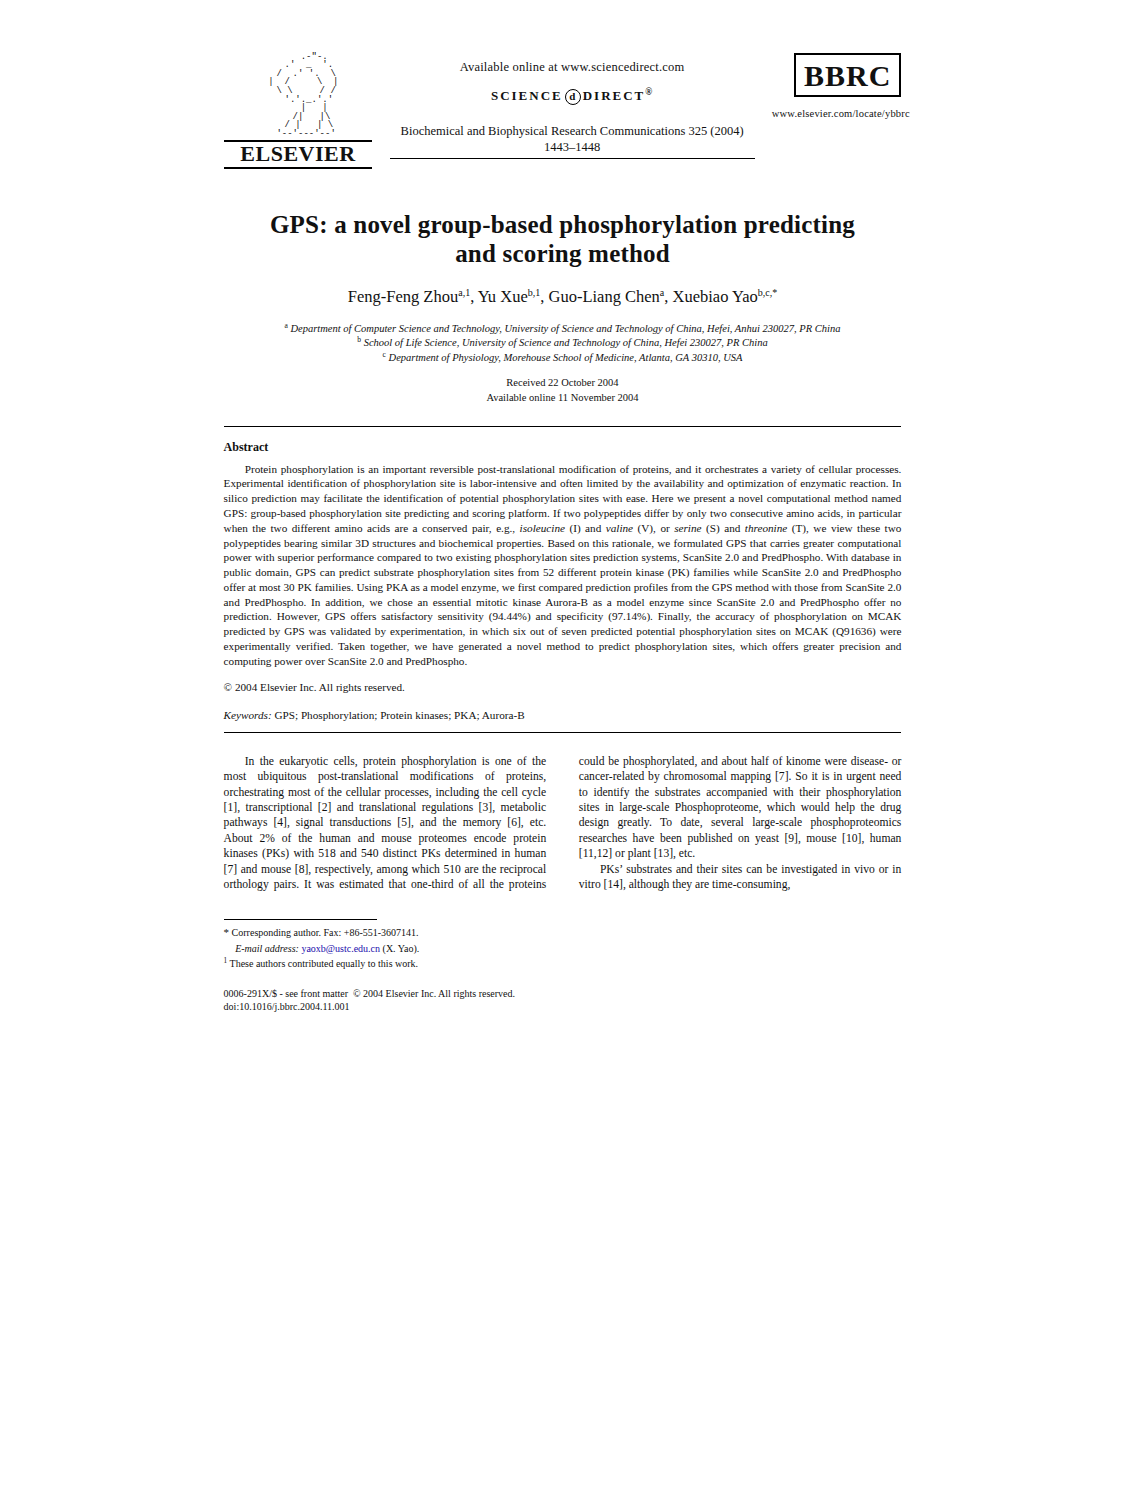.-"-. .' _ '. / .' '. \ | / \ | \ \ / / '.'._.'.' | | /| |\ / | | \ '--'---'--'
ELSEVIER
Available online at www.sciencedirect.com
SCIENCE dDIRECT®
Biochemical and Biophysical Research Communications 325 (2004) 1443–1448
BBRC
www.elsevier.com/locate/ybbrc
GPS: a novel group-based phosphorylation predicting
and scoring method
Feng-Feng Zhoua,1, Yu Xueb,1, Guo-Liang Chena, Xuebiao Yaob,c,*
a Department of Computer Science and Technology, University of Science and Technology of China, Hefei, Anhui 230027, PR China
b School of Life Science, University of Science and Technology of China, Hefei 230027, PR China
c Department of Physiology, Morehouse School of Medicine, Atlanta, GA 30310, USA
Received 22 October 2004
Available online 11 November 2004
Abstract
Protein phosphorylation is an important reversible post-translational modification of proteins, and it orchestrates a variety of cellular processes. Experimental identification of phosphorylation site is labor-intensive and often limited by the availability and optimization of enzymatic reaction. In silico prediction may facilitate the identification of potential phosphorylation sites with ease. Here we present a novel computational method named GPS: group-based phosphorylation site predicting and scoring platform. If two polypeptides differ by only two consecutive amino acids, in particular when the two different amino acids are a conserved pair, e.g., isoleucine (I) and valine (V), or serine (S) and threonine (T), we view these two polypeptides bearing similar 3D structures and biochemical properties. Based on this rationale, we formulated GPS that carries greater computational power with superior performance compared to two existing phosphorylation sites prediction systems, ScanSite 2.0 and PredPhospho. With database in public domain, GPS can predict substrate phosphorylation sites from 52 different protein kinase (PK) families while ScanSite 2.0 and PredPhospho offer at most 30 PK families. Using PKA as a model enzyme, we first compared prediction profiles from the GPS method with those from ScanSite 2.0 and PredPhospho. In addition, we chose an essential mitotic kinase Aurora-B as a model enzyme since ScanSite 2.0 and PredPhospho offer no prediction. However, GPS offers satisfactory sensitivity (94.44%) and specificity (97.14%). Finally, the accuracy of phosphorylation on MCAK predicted by GPS was validated by experimentation, in which six out of seven predicted potential phosphorylation sites on MCAK (Q91636) were experimentally verified. Taken together, we have generated a novel method to predict phosphorylation sites, which offers greater precision and computing power over ScanSite 2.0 and PredPhospho.
© 2004 Elsevier Inc. All rights reserved.
Keywords: GPS; Phosphorylation; Protein kinases; PKA; Aurora-B
In the eukaryotic cells, protein phosphorylation is one of the most ubiquitous post-translational modifications of proteins, orchestrating most of the cellular processes, including the cell cycle [1], transcriptional [2] and translational regulations [3], metabolic pathways [4], signal transductions [5], and the memory [6], etc. About 2% of the human and mouse proteomes encode protein kinases (PKs) with 518 and 540 distinct PKs determined in human [7] and mouse [8], respectively, among which 510 are the reciprocal orthology pairs. It was estimated that one-third of all the proteins could be phosphorylated, and about half of kinome were disease- or cancer-related by chromosomal mapping [7]. So it is in urgent need to identify the substrates accompanied with their phosphorylation sites in large-scale Phosphoproteome, which would help the drug design greatly. To date, several large-scale phosphoproteomics researches have been published on yeast [9], mouse [10], human [11,12] or plant [13], etc.
PKs’ substrates and their sites can be investigated in vivo or in vitro [14], although they are time-consuming,
* Corresponding author. Fax: +86-551-3607141.
E-mail address: yaoxb@ustc.edu.cn (X. Yao).
1 These authors contributed equally to this work.
0006-291X/$ - see front matter © 2004 Elsevier Inc. All rights reserved.
doi:10.1016/j.bbrc.2004.11.001